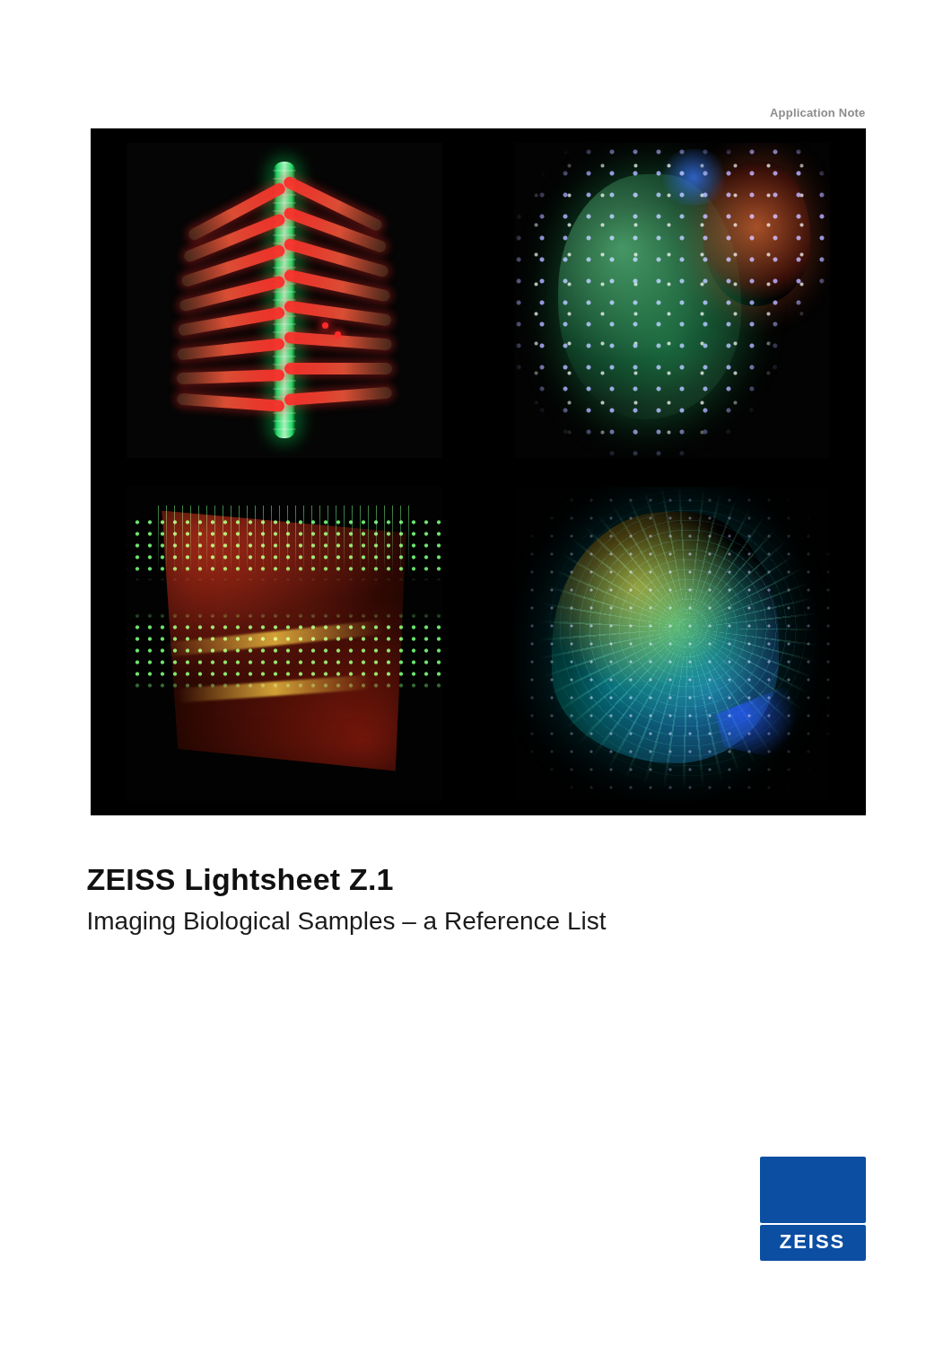Application Note
ZEISS Lightsheet Z.1
Imaging Biological Samples – a Reference List
ZEISS